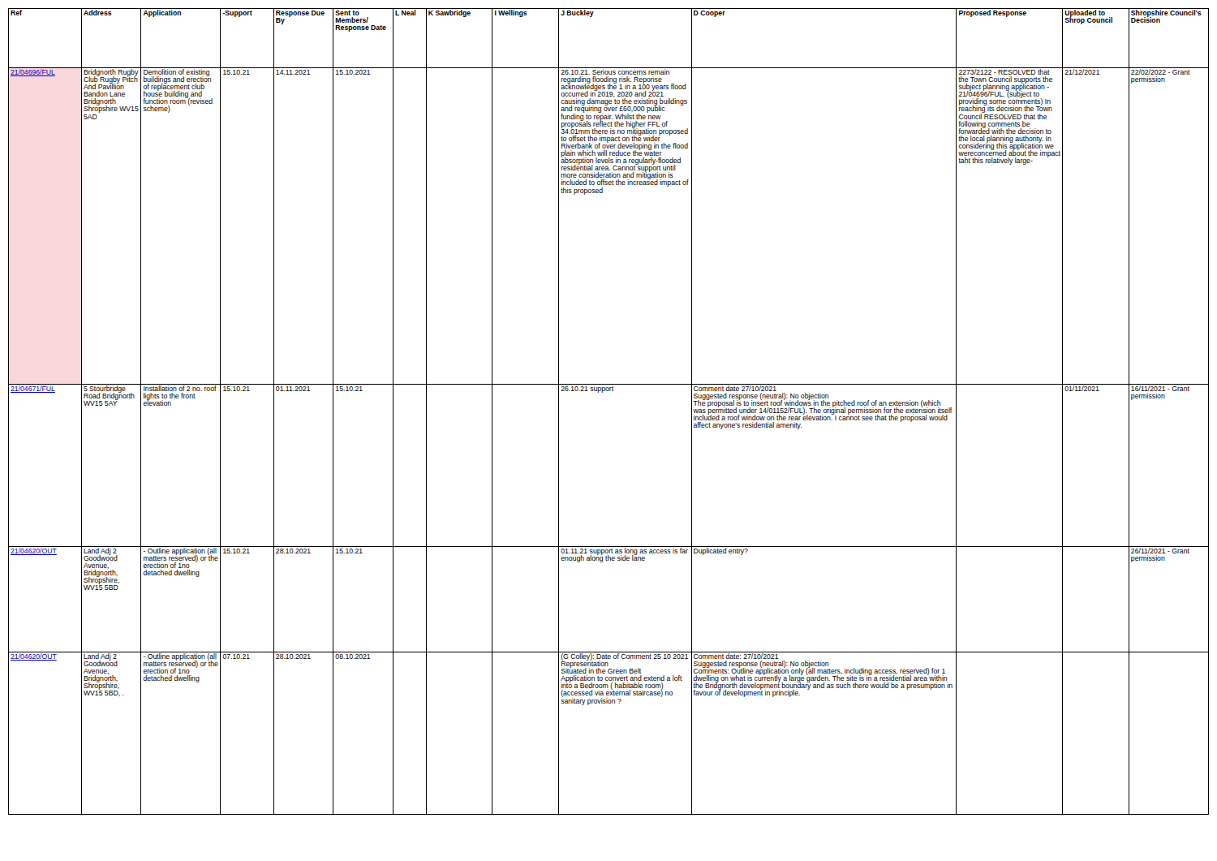| Ref | Address | Application | -Support | Response Due By | Sent to Members/ Response Date | L Neal | K Sawbridge | I Wellings | J Buckley | D Cooper | Proposed Response | Uploaded to Shrop Council | Shropshire Council's Decision |
| --- | --- | --- | --- | --- | --- | --- | --- | --- | --- | --- | --- | --- | --- |
| 21/04696/FUL | Bridgnorth Rugby Club Rugby Pitch And Pavillion Bandon Lane Bridgnorth Shropshire WV15 5AD | Demolition of existing buildings and erection of replacement club house building and function room (revised scheme) | 15.10.21 | 14.11.2021 | 15.10.2021 | | | | 26.10.21. Serious concerns remain regarding flooding risk. Reponse acknowledges the 1 in a 100 years flood occurred in 2019, 2020 and 2021 causing damage to the existing buildings and requiring over £60,000 public funding to repair. Whilst the new proposals reflect the higher FFL of 34.01mm there is no mitigation proposed to offset the impact on the wider Riverbank of over developing in the flood plain which will reduce the water absorption levels in a regularly-flooded residential area. Cannot support until more consideration and mitigation is included to offset the increased impact of this proposed | | 2273/2122 - RESOLVED that the Town Council supports the subject planning application - 21/04696/FUL. (subject to providing some comments) In reaching its decision the Town Council RESOLVED that the following comments be forwarded with the decision to the local planning authority. In considering this application we wereconcerned about the impact taht this relatively large- | 21/12/2021 | 22/02/2022 - Grant permission |
| 21/04671/FUL | 5 Stourbridge Road Bridgnorth WV15 5AY | Installation of 2 no. roof lights to the front elevation | 15.10.21 | 01.11.2021 | 15.10.21 | | | | 26.10.21 support | Comment date 27/10/2021 Suggested response (neutral): No objection The proposal is to insert roof windows in the pitched roof of an extension (which was permitted under 14/01152/FUL). The original permission for the extension itself included a roof window on the rear elevation. I cannot see that the proposal would affect anyone's residential amenity. | | 01/11/2021 | 16/11/2021 - Grant permission |
| 21/04620/OUT | Land Adj 2 Goodwood Avenue, Bridgnorth, Shropshire, WV15 5BD | - Outline application (all matters reserved) or the erection of 1no detached dwelling | 15.10.21 | 28.10.2021 | 15.10.21 | | | | 01.11.21 support as long as access is far enough along the side lane | Duplicated entry? | | | 26/11/2021 - Grant permission |
| 21/04620/OUT | Land Adj 2 Goodwood Avenue, Bridgnorth, Shropshire, WV15 5BD, . | - Outline application (all matters reserved) or the erection of 1no detached dwelling | 07.10.21 | 28.10.2021 | 08.10.2021 | | | | (G Colley): Date of Comment 25 10 2021 Representation Situated in the Green Belt Application to convert and extend a loft into a Bedroom ( habitable room) (accessed via external staircase) no sanitary provision ? | Comment date: 27/10/2021 Suggested response (neutral): No objection Comments: Outline application only (all matters, including access, reserved) for 1 dwelling on what is currently a large garden. The site is in a residential area within the Bridgnorth development boundary and as such there would be a presumption in favour of development in principle. | | | |